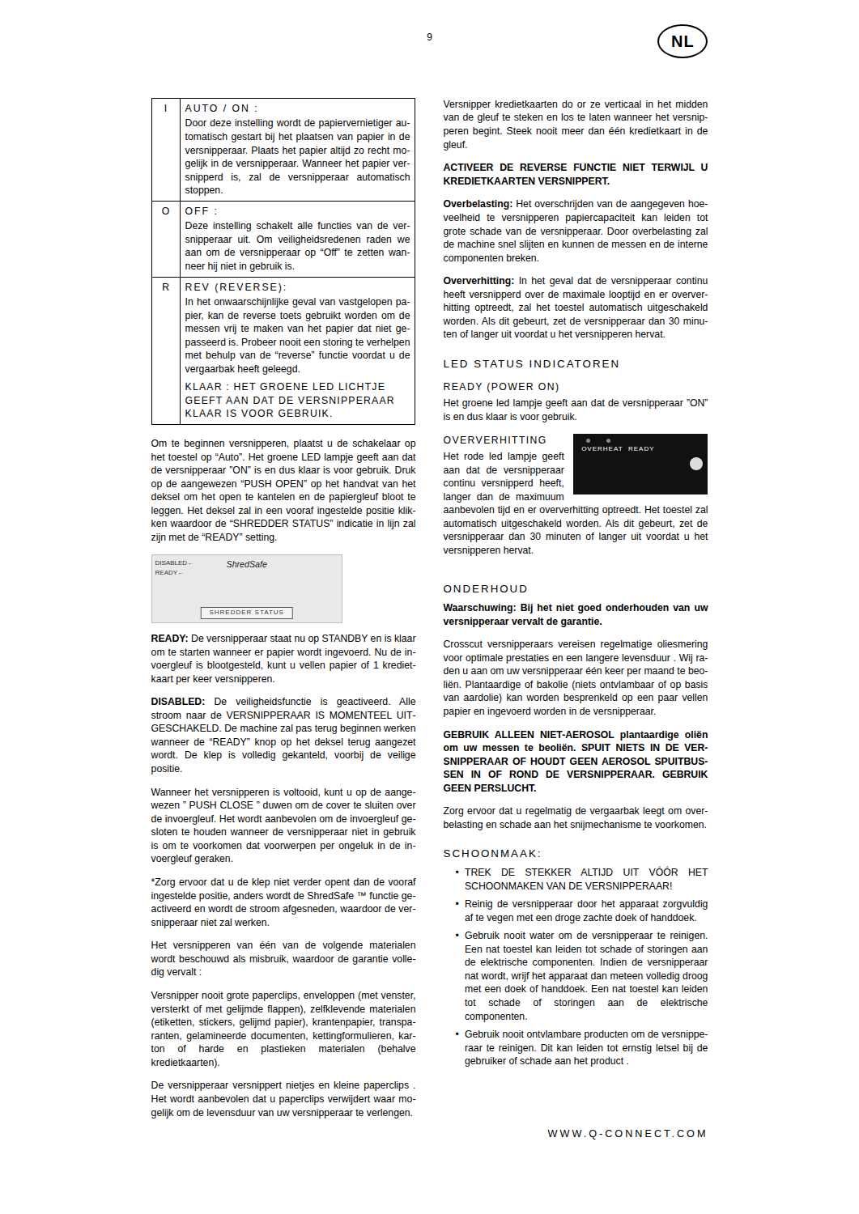9
NL
| I | AUTO / ON : Door deze instelling wordt de papiervernietiger automatisch gestart bij het plaatsen van papier in de versnipperaar. Plaats het papier altijd zo recht mogelijk in de versnipperaar. Wanneer het papier versnipperd is, zal de versnipperaar automatisch stoppen. |
| O | OFF : Deze instelling schakelt alle functies van de versnipperaar uit. Om veiligheidsredenen raden we aan om de versnipperaar op “Off” te zetten wanneer hij niet in gebruik is. |
| R | REV (REVERSE): In het onwaarschijnlijke geval van vastgelopen papier, kan de reverse toets gebruikt worden om de messen vrij te maken van het papier dat niet gepasseerd is. Probeer nooit een storing te verhelpen met behulp van de “reverse” functie voordat u de vergaarbak heeft geleegd. KLAAR : HET GROENE LED LICHTJE GEEFT AAN DAT DE VERSNIPPERAAR KLAAR IS VOOR GEBRUIK. |
Om te beginnen versnipperen, plaatst u de schakelaar op het toestel op “Auto”. Het groene LED lampje geeft aan dat de versnipperaar ”ON” is en dus klaar is voor gebruik. Druk op de aangewezen “PUSH OPEN” op het handvat van het deksel om het open te kantelen en de papiergleuf bloot te leggen. Het deksel zal in een vooraf ingestelde positie klikken waardoor de “SHREDDER STATUS” indicatie in lijn zal zijn met de “READY” setting.
DISABLED←
READY←
ShredSafe
SHREDDER STATUS
READY: De versnipperaar staat nu op STANDBY en is klaar om te starten wanneer er papier wordt ingevoerd. Nu de invoergleuf is blootgesteld, kunt u vellen papier of 1 kredietkaart per keer versnipperen.
DISABLED: De veiligheidsfunctie is geactiveerd. Alle stroom naar de VERSNIPPERAAR IS MOMENTEEL UITGESCHAKELD. De machine zal pas terug beginnen werken wanneer de “READY” knop op het deksel terug aangezet wordt. De klep is volledig gekanteld, voorbij de veilige positie.
Wanneer het versnipperen is voltooid, kunt u op de aangewezen ” PUSH CLOSE ” duwen om de cover te sluiten over de invoergleuf. Het wordt aanbevolen om de invoergleuf gesloten te houden wanneer de versnipperaar niet in gebruik is om te voorkomen dat voorwerpen per ongeluk in de invoergleuf geraken.
*Zorg ervoor dat u de klep niet verder opent dan de vooraf ingestelde positie, anders wordt de ShredSafe ™ functie geactiveerd en wordt de stroom afgesneden, waardoor de versnipperaar niet zal werken.
Het versnipperen van één van de volgende materialen wordt beschouwd als misbruik, waardoor de garantie volledig vervalt :
Versnipper nooit grote paperclips, enveloppen (met venster, versterkt of met gelijmde flappen), zelfklevende materialen (etiketten, stickers, gelijmd papier), krantenpapier, transparanten, gelamineerde documenten, kettingformulieren, karton of harde en plastieken materialen (behalve kredietkaarten).
De versnipperaar versnippert nietjes en kleine paperclips . Het wordt aanbevolen dat u paperclips verwijdert waar mogelijk om de levensduur van uw versnipperaar te verlengen.
Versnipper kredietkaarten do or ze verticaal in het midden van de gleuf te steken en los te laten wanneer het versnipperen begint. Steek nooit meer dan één kredietkaart in de gleuf.
ACTIVEER DE REVERSE FUNCTIE NIET TERWIJL U KREDIETKAARTEN VERSNIPPERT.
Overbelasting: Het overschrijden van de aangegeven hoeveelheid te versnipperen papiercapaciteit kan leiden tot grote schade van de versnipperaar. Door overbelasting zal de machine snel slijten en kunnen de messen en de interne componenten breken.
Oververhitting: In het geval dat de versnipperaar continu heeft versnipperd over de maximale looptijd en er oververhitting optreedt, zal het toestel automatisch uitgeschakeld worden. Als dit gebeurt, zet de versnipperaar dan 30 minuten of langer uit voordat u het versnipperen hervat.
LED STATUS INDICATOREN
READY (POWER ON)
Het groene led lampje geeft aan dat de versnipperaar ”ON” is en dus klaar is voor gebruik.
OVERHEAT READY
OVERVERHITTING
Het rode led lampje geeft aan dat de versnipperaar continu versnipperd heeft, langer dan de maximuum aanbevolen tijd en er oververhitting optreedt. Het toestel zal automatisch uitgeschakeld worden. Als dit gebeurt, zet de versnipperaar dan 30 minuten of langer uit voordat u het versnipperen hervat.
ONDERHOUD
Waarschuwing: Bij het niet goed onderhouden van uw versnipperaar vervalt de garantie.
Crosscut versnipperaars vereisen regelmatige oliesmering voor optimale prestaties en een langere levensduur . Wij raden u aan om uw versnipperaar één keer per maand te beoliën. Plantaardige of bakolie (niets ontvlambaar of op basis van aardolie) kan worden besprenkeld op een paar vellen papier en ingevoerd worden in de versnipperaar.
GEBRUIK ALLEEN NIET-AEROSOL plantaardige oliën om uw messen te beoliën. SPUIT NIETS IN DE VERSNIPPERAAR OF HOUDT GEEN AEROSOL SPUITBUSSEN IN OF ROND DE VERSNIPPERAAR. GEBRUIK GEEN PERSLUCHT.
Zorg ervoor dat u regelmatig de vergaarbak leegt om overbelasting en schade aan het snijmechanisme te voorkomen.
SCHOONMAAK:
TREK DE STEKKER ALTIJD UIT VÓÓR HET SCHOONMAKEN VAN DE VERSNIPPERAAR!
Reinig de versnipperaar door het apparaat zorgvuldig af te vegen met een droge zachte doek of handdoek.
Gebruik nooit water om de versnipperaar te reinigen. Een nat toestel kan leiden tot schade of storingen aan de elektrische componenten. Indien de versnipperaar nat wordt, wrijf het apparaat dan meteen volledig droog met een doek of handdoek. Een nat toestel kan leiden tot schade of storingen aan de elektrische componenten.
Gebruik nooit ontvlambare producten om de versnipperaar te reinigen. Dit kan leiden tot ernstig letsel bij de gebruiker of schade aan het product .
WWW.Q-CONNECT.COM